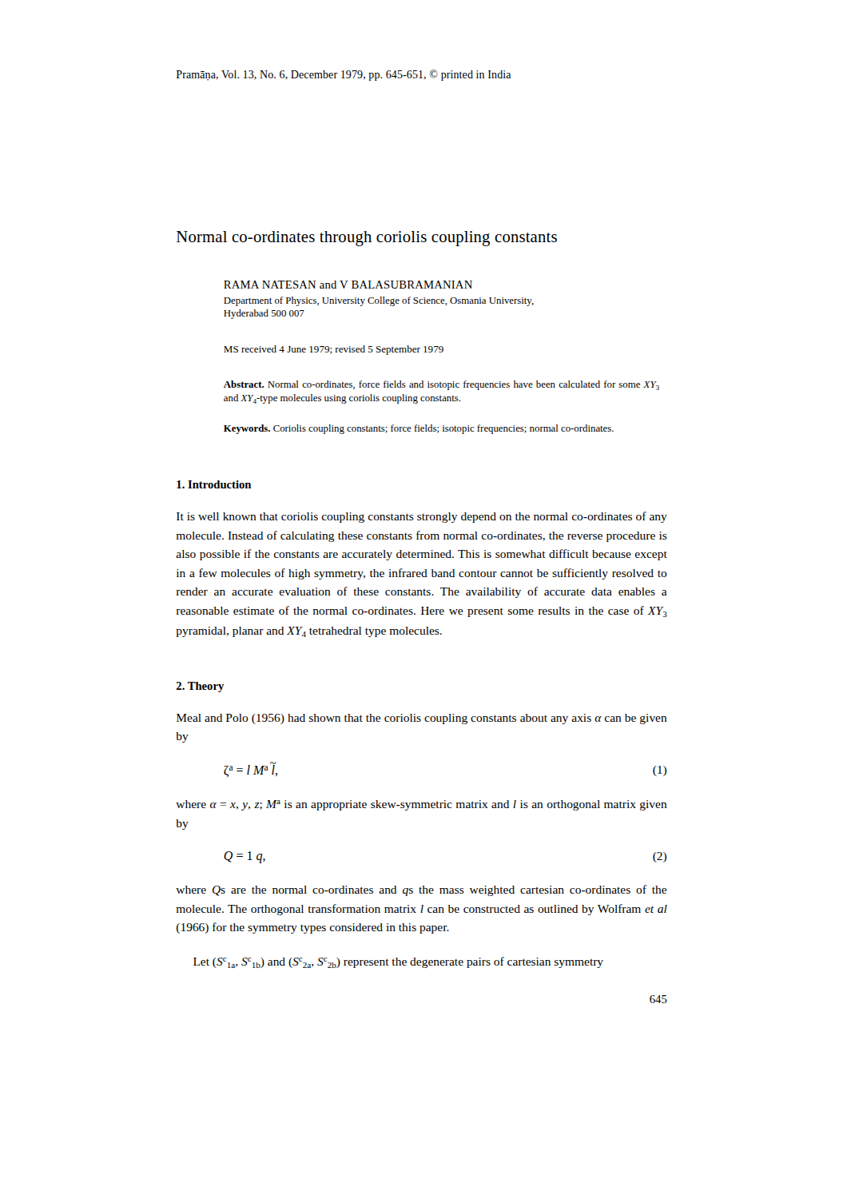Pramāṇa, Vol. 13, No. 6, December 1979, pp. 645-651, © printed in India
Normal co-ordinates through coriolis coupling constants
RAMA NATESAN and V BALASUBRAMANIAN
Department of Physics, University College of Science, Osmania University,
Hyderabad 500 007
MS received 4 June 1979; revised 5 September 1979
Abstract. Normal co-ordinates, force fields and isotopic frequencies have been calculated for some XY3 and XY4-type molecules using coriolis coupling constants.
Keywords. Coriolis coupling constants; force fields; isotopic frequencies; normal co-ordinates.
1. Introduction
It is well known that coriolis coupling constants strongly depend on the normal co-ordinates of any molecule. Instead of calculating these constants from normal co-ordinates, the reverse procedure is also possible if the constants are accurately determined. This is somewhat difficult because except in a few molecules of high symmetry, the infrared band contour cannot be sufficiently resolved to render an accurate evaluation of these constants. The availability of accurate data enables a reasonable estimate of the normal co-ordinates. Here we present some results in the case of XY3 pyramidal, planar and XY4 tetrahedral type molecules.
2. Theory
Meal and Polo (1956) had shown that the coriolis coupling constants about any axis α can be given by
ζa = l Ma l, (1)
where α = x, y, z; Ma is an appropriate skew-symmetric matrix and l is an orthogonal matrix given by
Q = 1 q, (2)
where Qs are the normal co-ordinates and qs the mass weighted cartesian co-ordinates of the molecule. The orthogonal transformation matrix l can be constructed as outlined by Wolfram et al (1966) for the symmetry types considered in this paper.
Let (Sc1a, Sc1b) and (Sc2a, Sc2b) represent the degenerate pairs of cartesian symmetry
645